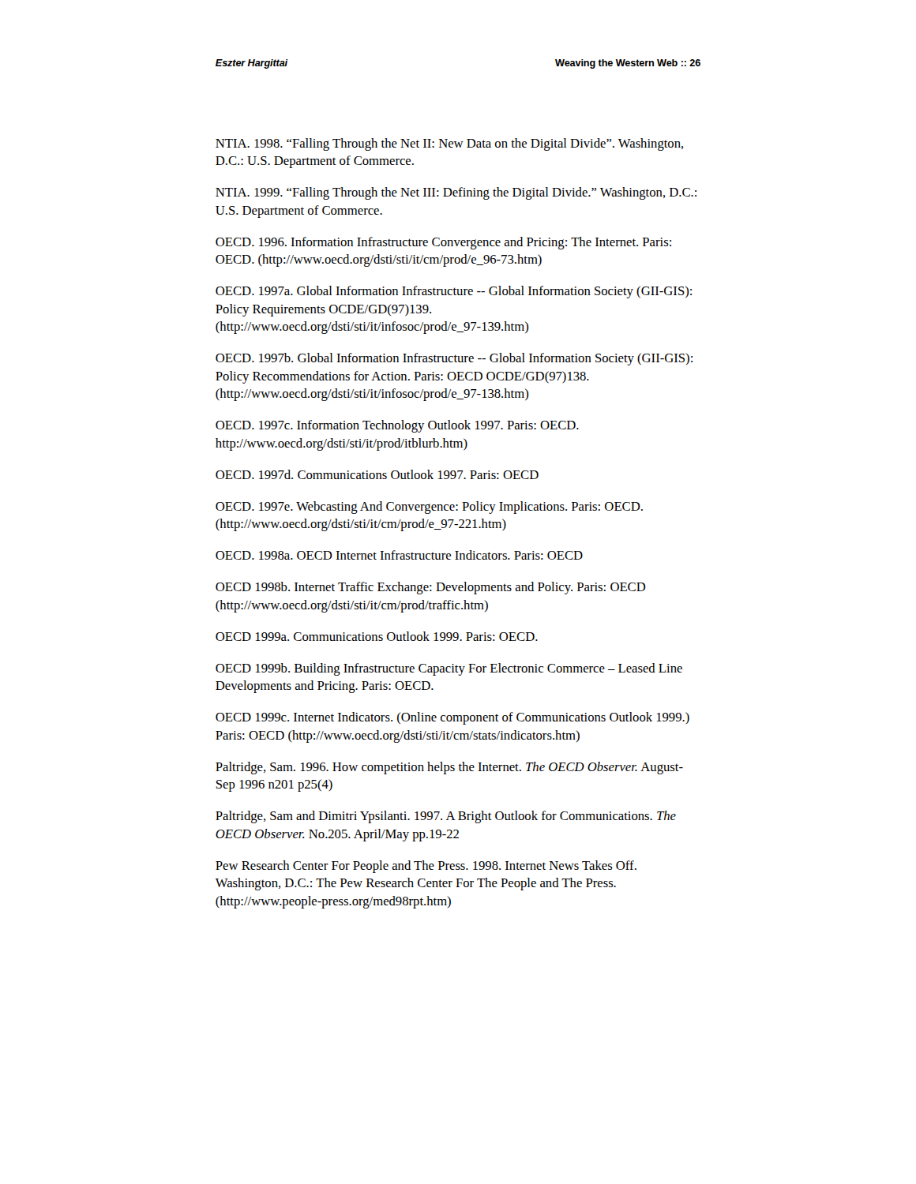Eszter Hargittai Weaving the Western Web :: 26
NTIA. 1998. “Falling Through the Net II: New Data on the Digital Divide”. Washington, D.C.: U.S. Department of Commerce.
NTIA. 1999. “Falling Through the Net III: Defining the Digital Divide.” Washington, D.C.: U.S. Department of Commerce.
OECD. 1996. Information Infrastructure Convergence and Pricing: The Internet. Paris: OECD. (http://www.oecd.org/dsti/sti/it/cm/prod/e_96-73.htm)
OECD. 1997a. Global Information Infrastructure -- Global Information Society (GII-GIS): Policy Requirements OCDE/GD(97)139.
(http://www.oecd.org/dsti/sti/it/infosoc/prod/e_97-139.htm)
OECD. 1997b. Global Information Infrastructure -- Global Information Society (GII-GIS): Policy Recommendations for Action. Paris: OECD OCDE/GD(97)138.
(http://www.oecd.org/dsti/sti/it/infosoc/prod/e_97-138.htm)
OECD. 1997c. Information Technology Outlook 1997. Paris: OECD.
http://www.oecd.org/dsti/sti/it/prod/itblurb.htm)
OECD. 1997d. Communications Outlook 1997. Paris: OECD
OECD. 1997e. Webcasting And Convergence: Policy Implications. Paris: OECD. (http://www.oecd.org/dsti/sti/it/cm/prod/e_97-221.htm)
OECD. 1998a. OECD Internet Infrastructure Indicators. Paris: OECD
OECD 1998b. Internet Traffic Exchange: Developments and Policy. Paris: OECD (http://www.oecd.org/dsti/sti/it/cm/prod/traffic.htm)
OECD 1999a. Communications Outlook 1999. Paris: OECD.
OECD 1999b. Building Infrastructure Capacity For Electronic Commerce – Leased Line Developments and Pricing. Paris: OECD.
OECD 1999c. Internet Indicators. (Online component of Communications Outlook 1999.) Paris: OECD (http://www.oecd.org/dsti/sti/it/cm/stats/indicators.htm)
Paltridge, Sam. 1996. How competition helps the Internet. The OECD Observer. August-Sep 1996 n201 p25(4)
Paltridge, Sam and Dimitri Ypsilanti. 1997. A Bright Outlook for Communications. The OECD Observer. No.205. April/May pp.19-22
Pew Research Center For People and The Press. 1998. Internet News Takes Off. Washington, D.C.: The Pew Research Center For The People and The Press. (http://www.people-press.org/med98rpt.htm)